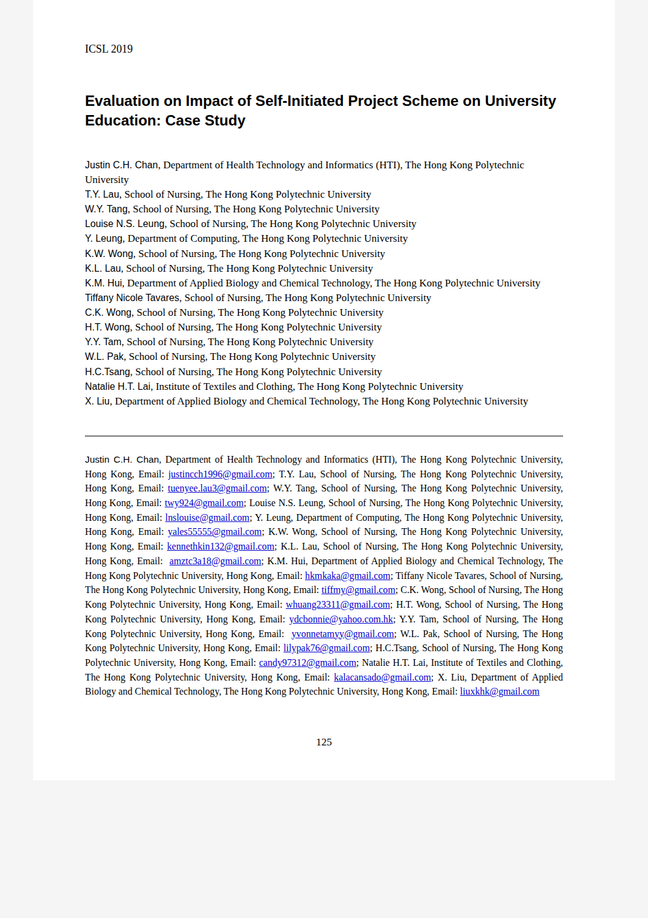ICSL 2019
Evaluation on Impact of Self-Initiated Project Scheme on University Education: Case Study
Justin C.H. Chan, Department of Health Technology and Informatics (HTI), The Hong Kong Polytechnic University
T.Y. Lau, School of Nursing, The Hong Kong Polytechnic University
W.Y. Tang, School of Nursing, The Hong Kong Polytechnic University
Louise N.S. Leung, School of Nursing, The Hong Kong Polytechnic University
Y. Leung, Department of Computing, The Hong Kong Polytechnic University
K.W. Wong, School of Nursing, The Hong Kong Polytechnic University
K.L. Lau, School of Nursing, The Hong Kong Polytechnic University
K.M. Hui, Department of Applied Biology and Chemical Technology, The Hong Kong Polytechnic University
Tiffany Nicole Tavares, School of Nursing, The Hong Kong Polytechnic University
C.K. Wong, School of Nursing, The Hong Kong Polytechnic University
H.T. Wong, School of Nursing, The Hong Kong Polytechnic University
Y.Y. Tam, School of Nursing, The Hong Kong Polytechnic University
W.L. Pak, School of Nursing, The Hong Kong Polytechnic University
H.C.Tsang, School of Nursing, The Hong Kong Polytechnic University
Natalie H.T. Lai, Institute of Textiles and Clothing, The Hong Kong Polytechnic University
X. Liu, Department of Applied Biology and Chemical Technology, The Hong Kong Polytechnic University
Justin C.H. Chan, Department of Health Technology and Informatics (HTI), The Hong Kong Polytechnic University, Hong Kong, Email: justincch1996@gmail.com; T.Y. Lau, School of Nursing, The Hong Kong Polytechnic University, Hong Kong, Email: tuenyee.lau3@gmail.com; W.Y. Tang, School of Nursing, The Hong Kong Polytechnic University, Hong Kong, Email: twy924@gmail.com; Louise N.S. Leung, School of Nursing, The Hong Kong Polytechnic University, Hong Kong, Email: lnslouise@gmail.com; Y. Leung, Department of Computing, The Hong Kong Polytechnic University, Hong Kong, Email: yales55555@gmail.com; K.W. Wong, School of Nursing, The Hong Kong Polytechnic University, Hong Kong, Email: kennethkin132@gmail.com; K.L. Lau, School of Nursing, The Hong Kong Polytechnic University, Hong Kong, Email: amztc3a18@gmail.com; K.M. Hui, Department of Applied Biology and Chemical Technology, The Hong Kong Polytechnic University, Hong Kong, Email: hkmkaka@gmail.com; Tiffany Nicole Tavares, School of Nursing, The Hong Kong Polytechnic University, Hong Kong, Email: tiffmy@gmail.com; C.K. Wong, School of Nursing, The Hong Kong Polytechnic University, Hong Kong, Email: whuang23311@gmail.com; H.T. Wong, School of Nursing, The Hong Kong Polytechnic University, Hong Kong, Email: ydcbonnie@yahoo.com.hk; Y.Y. Tam, School of Nursing, The Hong Kong Polytechnic University, Hong Kong, Email: yvonnetamyy@gmail.com; W.L. Pak, School of Nursing, The Hong Kong Polytechnic University, Hong Kong, Email: lilypak76@gmail.com; H.C.Tsang, School of Nursing, The Hong Kong Polytechnic University, Hong Kong, Email: candy97312@gmail.com; Natalie H.T. Lai, Institute of Textiles and Clothing, The Hong Kong Polytechnic University, Hong Kong, Email: kalacansado@gmail.com; X. Liu, Department of Applied Biology and Chemical Technology, The Hong Kong Polytechnic University, Hong Kong, Email: liuxkhk@gmail.com
125